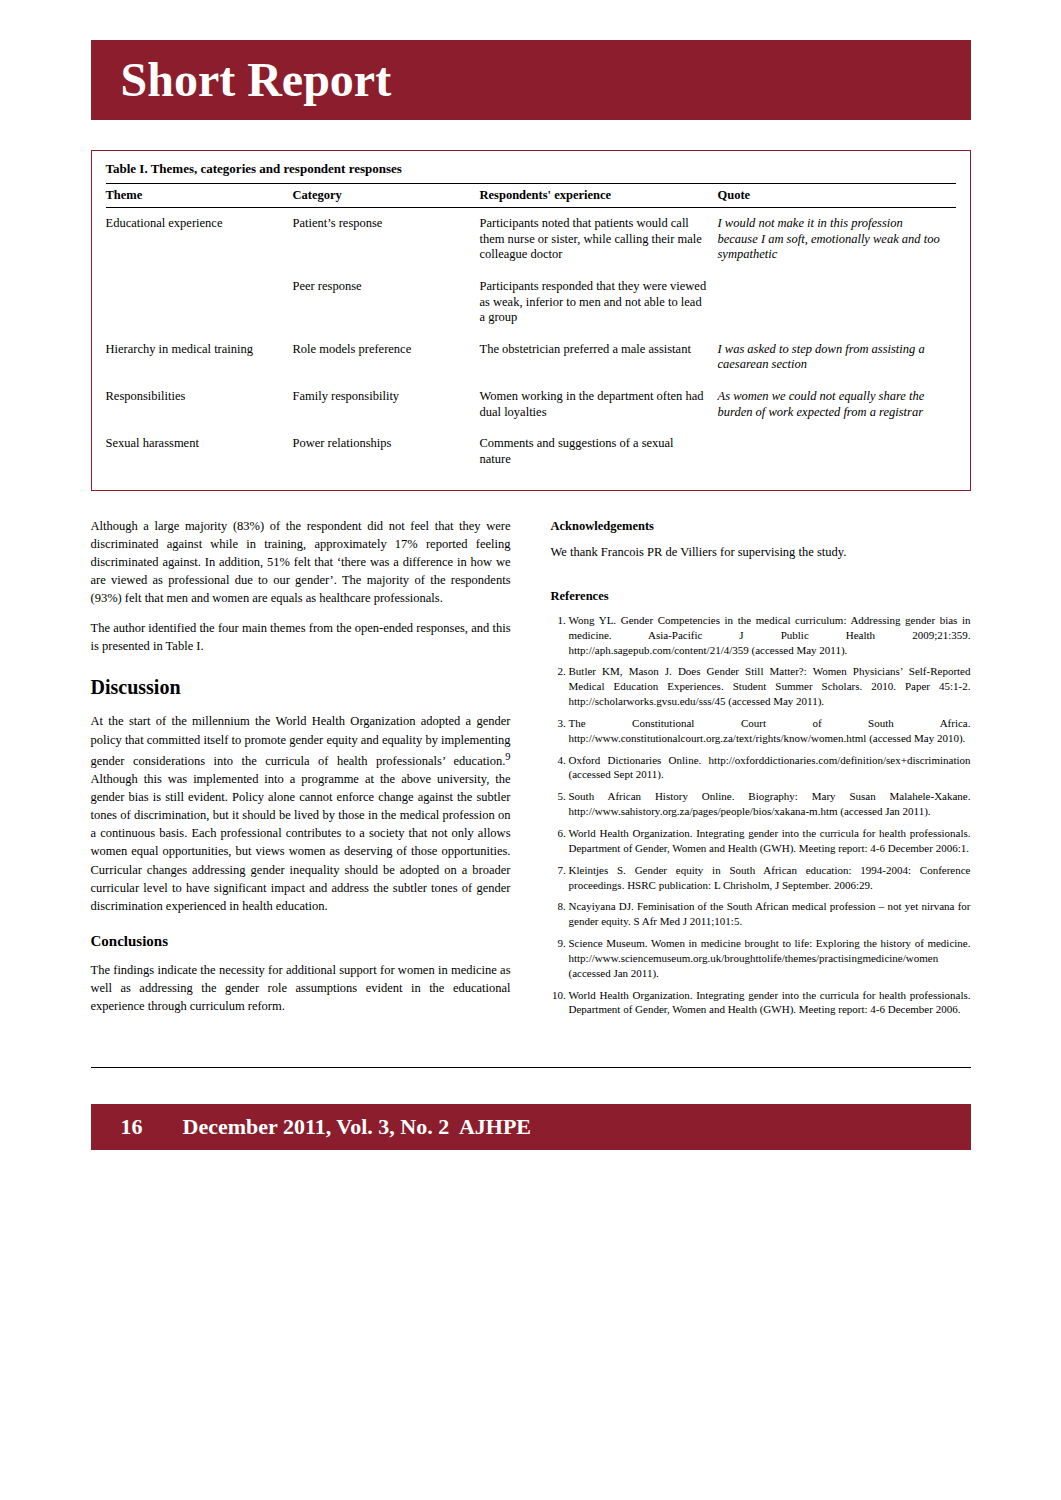Short Report
Table I. Themes, categories and respondent responses
| Theme | Category | Respondents' experience | Quote |
| --- | --- | --- | --- |
| Educational experience | Patient’s response | Participants noted that patients would call them nurse or sister, while calling their male colleague doctor | I would not make it in this profession because I am soft, emotionally weak and too sympathetic |
| | Peer response | Participants responded that they were viewed as weak, inferior to men and not able to lead a group | |
| Hierarchy in medical training | Role models preference | The obstetrician preferred a male assistant | I was asked to step down from assisting a caesarean section |
| Responsibilities | Family responsibility | Women working in the department often had dual loyalties | As women we could not equally share the burden of work expected from a registrar |
| Sexual harassment | Power relationships | Comments and suggestions of a sexual nature | |
Although a large majority (83%) of the respondent did not feel that they were discriminated against while in training, approximately 17% reported feeling discriminated against. In addition, 51% felt that ‘there was a difference in how we are viewed as professional due to our gender’. The majority of the respondents (93%) felt that men and women are equals as healthcare professionals.
The author identified the four main themes from the open-ended responses, and this is presented in Table I.
Discussion
At the start of the millennium the World Health Organization adopted a gender policy that committed itself to promote gender equity and equality by implementing gender considerations into the curricula of health professionals’ education.9 Although this was implemented into a programme at the above university, the gender bias is still evident. Policy alone cannot enforce change against the subtler tones of discrimination, but it should be lived by those in the medical profession on a continuous basis. Each professional contributes to a society that not only allows women equal opportunities, but views women as deserving of those opportunities. Curricular changes addressing gender inequality should be adopted on a broader curricular level to have significant impact and address the subtler tones of gender discrimination experienced in health education.
Conclusions
The findings indicate the necessity for additional support for women in medicine as well as addressing the gender role assumptions evident in the educational experience through curriculum reform.
Acknowledgements
We thank Francois PR de Villiers for supervising the study.
References
Wong YL. Gender Competencies in the medical curriculum: Addressing gender bias in medicine. Asia-Pacific J Public Health 2009;21:359. http://aph.sagepub.com/content/21/4/359 (accessed May 2011).
Butler KM, Mason J. Does Gender Still Matter?: Women Physicians’ Self-Reported Medical Education Experiences. Student Summer Scholars. 2010. Paper 45:1-2. http://scholarworks.gvsu.edu/sss/45 (accessed May 2011).
The Constitutional Court of South Africa. http://www.constitutionalcourt.org.za/text/rights/know/women.html (accessed May 2010).
Oxford Dictionaries Online. http://oxforddictionaries.com/definition/sex+discrimination (accessed Sept 2011).
South African History Online. Biography: Mary Susan Malahele-Xakane. http://www.sahistory.org.za/pages/people/bios/xakana-m.htm (accessed Jan 2011).
World Health Organization. Integrating gender into the curricula for health professionals. Department of Gender, Women and Health (GWH). Meeting report: 4-6 December 2006:1.
Kleintjes S. Gender equity in South African education: 1994-2004: Conference proceedings. HSRC publication: L Chrisholm, J September. 2006:29.
Ncayiyana DJ. Feminisation of the South African medical profession – not yet nirvana for gender equity. S Afr Med J 2011;101:5.
Science Museum. Women in medicine brought to life: Exploring the history of medicine. http://www.sciencemuseum.org.uk/broughttolife/themes/practisingmedicine/women (accessed Jan 2011).
World Health Organization. Integrating gender into the curricula for health professionals. Department of Gender, Women and Health (GWH). Meeting report: 4-6 December 2006.
16 December 2011, Vol. 3, No. 2 AJHPE